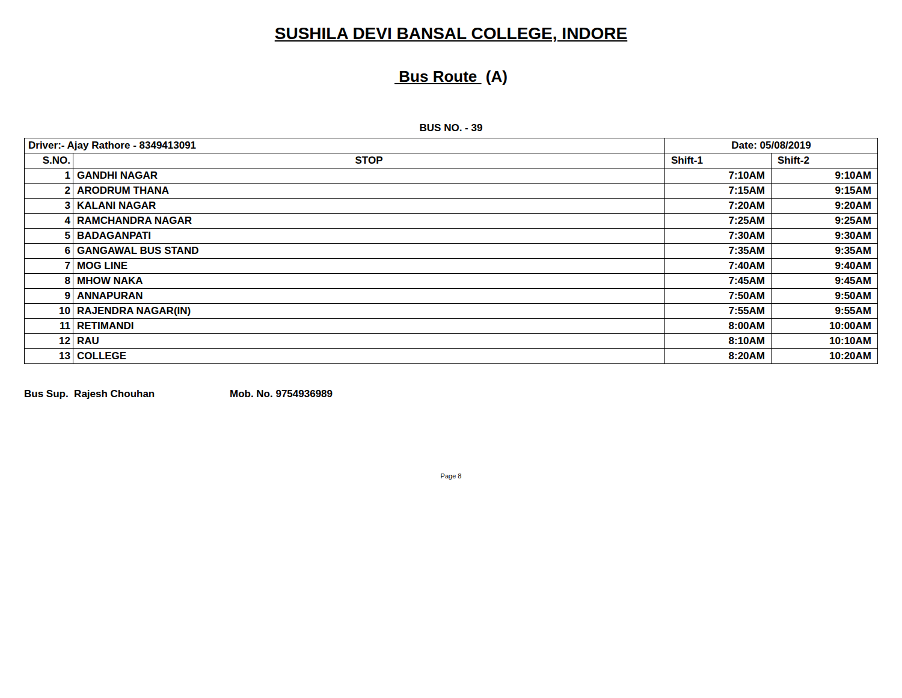SUSHILA DEVI BANSAL COLLEGE, INDORE
Bus Route (A)
BUS NO. - 39
| Driver:- Ajay Rathore - 8349413091 | Date: 05/08/2019 |
| S.NO. | STOP | Shift-1 | Shift-2 |
| 1 | GANDHI NAGAR | 7:10AM | 9:10AM |
| 2 | ARODRUM THANA | 7:15AM | 9:15AM |
| 3 | KALANI NAGAR | 7:20AM | 9:20AM |
| 4 | RAMCHANDRA NAGAR | 7:25AM | 9:25AM |
| 5 | BADAGANPATI | 7:30AM | 9:30AM |
| 6 | GANGAWAL BUS STAND | 7:35AM | 9:35AM |
| 7 | MOG LINE | 7:40AM | 9:40AM |
| 8 | MHOW NAKA | 7:45AM | 9:45AM |
| 9 | ANNAPURAN | 7:50AM | 9:50AM |
| 10 | RAJENDRA NAGAR(IN) | 7:55AM | 9:55AM |
| 11 | RETIMANDI | 8:00AM | 10:00AM |
| 12 | RAU | 8:10AM | 10:10AM |
| 13 | COLLEGE | 8:20AM | 10:20AM |
Bus Sup. Rajesh Chouhan Mob. No. 9754936989
Page 8